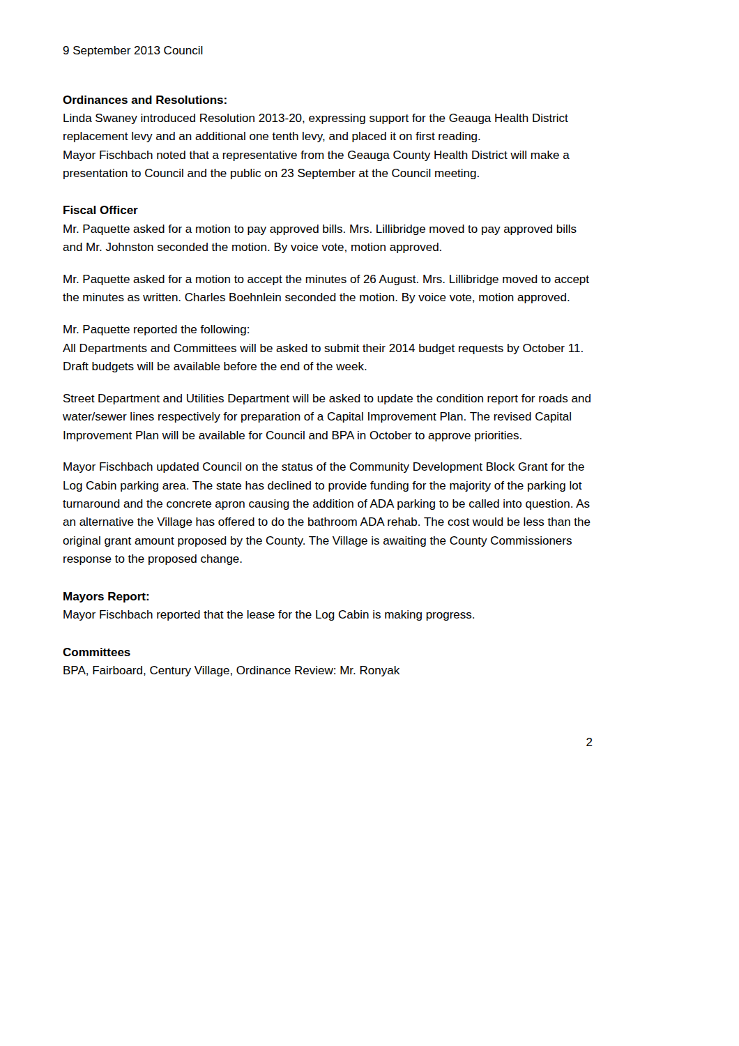9 September 2013 Council
Ordinances and Resolutions:
Linda Swaney introduced Resolution 2013-20, expressing support for the Geauga Health District replacement levy and an additional one tenth levy, and placed it on first reading.
Mayor Fischbach noted that a representative from the Geauga County Health District will make a presentation to Council and the public on 23 September at the Council meeting.
Fiscal Officer
Mr. Paquette asked for a motion to pay approved bills. Mrs. Lillibridge moved to pay approved bills and Mr. Johnston seconded the motion. By voice vote, motion approved.
Mr. Paquette asked for a motion to accept the minutes of 26 August. Mrs. Lillibridge moved to accept the minutes as written. Charles Boehnlein seconded the motion. By voice vote, motion approved.
Mr. Paquette reported the following:
All Departments and Committees will be asked to submit their 2014 budget requests by October 11. Draft budgets will be available before the end of the week.
Street Department and Utilities Department will be asked to update the condition report for roads and water/sewer lines respectively for preparation of a Capital Improvement Plan. The revised Capital Improvement Plan will be available for Council and BPA in October to approve priorities.
Mayor Fischbach updated Council on the status of the Community Development Block Grant for the Log Cabin parking area. The state has declined to provide funding for the majority of the parking lot turnaround and the concrete apron causing the addition of ADA parking to be called into question. As an alternative the Village has offered to do the bathroom ADA rehab. The cost would be less than the original grant amount proposed by the County. The Village is awaiting the County Commissioners response to the proposed change.
Mayors Report:
Mayor Fischbach reported that the lease for the Log Cabin is making progress.
Committees
BPA, Fairboard, Century Village, Ordinance Review: Mr. Ronyak
2